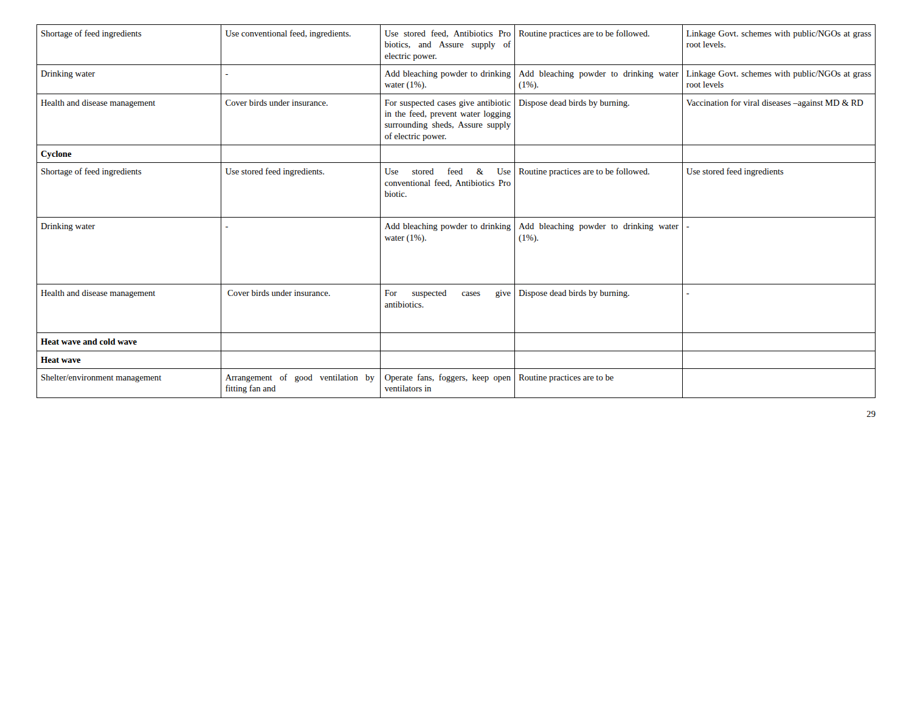| Shortage of feed ingredients | Use conventional feed, ingredients. | Use stored feed, Antibiotics Pro biotics, and Assure supply of electric power. | Routine practices are to be followed. | Linkage Govt. schemes with public/NGOs at grass root levels. |
| Drinking water | - | Add bleaching powder to drinking water (1%). | Add bleaching powder to drinking water (1%). | Linkage Govt. schemes with public/NGOs at grass root levels |
| Health and disease management | Cover birds under insurance. | For suspected cases give antibiotic in the feed, prevent water logging surrounding sheds, Assure supply of electric power. | Dispose dead birds by burning. | Vaccination for viral diseases –against MD & RD |
| Cyclone | | | | |
| Shortage of feed ingredients | Use stored feed ingredients. | Use stored feed & Use conventional feed, Antibiotics Pro biotic. | Routine practices are to be followed. | Use stored feed ingredients |
| Drinking water | - | Add bleaching powder to drinking water (1%). | Add bleaching powder to drinking water (1%). | - |
| Health and disease management | Cover birds under insurance. | For suspected cases give antibiotics. | Dispose dead birds by burning. | - |
| Heat wave and cold wave | | | | |
| Heat wave | | | | |
| Shelter/environment management | Arrangement of good ventilation by fitting fan and | Operate fans, foggers, keep open ventilators in | Routine practices are to be | |
29